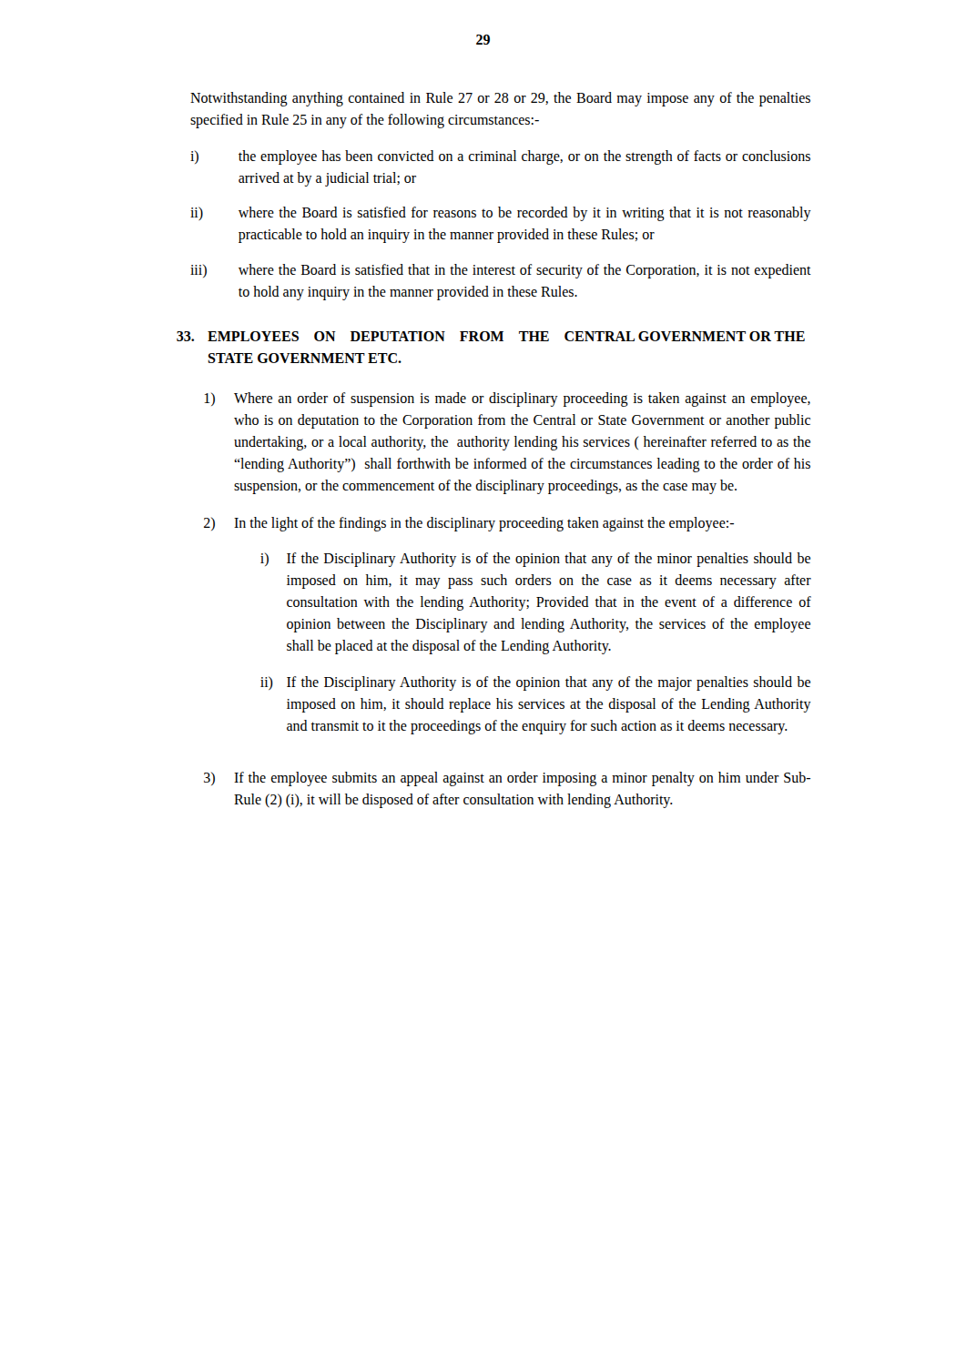29
Notwithstanding anything contained in Rule 27 or 28 or 29, the Board may impose any of the penalties specified in Rule 25 in any of the following circumstances:-
i) the employee has been convicted on a criminal charge, or on the strength of facts or conclusions arrived at by a judicial trial; or
ii) where the Board is satisfied for reasons to be recorded by it in writing that it is not reasonably practicable to hold an inquiry in the manner provided in these Rules; or
iii) where the Board is satisfied that in the interest of security of the Corporation, it is not expedient to hold any inquiry in the manner provided in these Rules.
33. Employees on Deputation from the Central Government or the State Government etc.
1) Where an order of suspension is made or disciplinary proceeding is taken against an employee, who is on deputation to the Corporation from the Central or State Government or another public undertaking, or a local authority, the authority lending his services ( hereinafter referred to as the “lending Authority”) shall forthwith be informed of the circumstances leading to the order of his suspension, or the commencement of the disciplinary proceedings, as the case may be.
2) In the light of the findings in the disciplinary proceeding taken against the employee:-
i) If the Disciplinary Authority is of the opinion that any of the minor penalties should be imposed on him, it may pass such orders on the case as it deems necessary after consultation with the lending Authority; Provided that in the event of a difference of opinion between the Disciplinary and lending Authority, the services of the employee shall be placed at the disposal of the Lending Authority.
ii) If the Disciplinary Authority is of the opinion that any of the major penalties should be imposed on him, it should replace his services at the disposal of the Lending Authority and transmit to it the proceedings of the enquiry for such action as it deems necessary.
3) If the employee submits an appeal against an order imposing a minor penalty on him under Sub-Rule (2) (i), it will be disposed of after consultation with lending Authority.